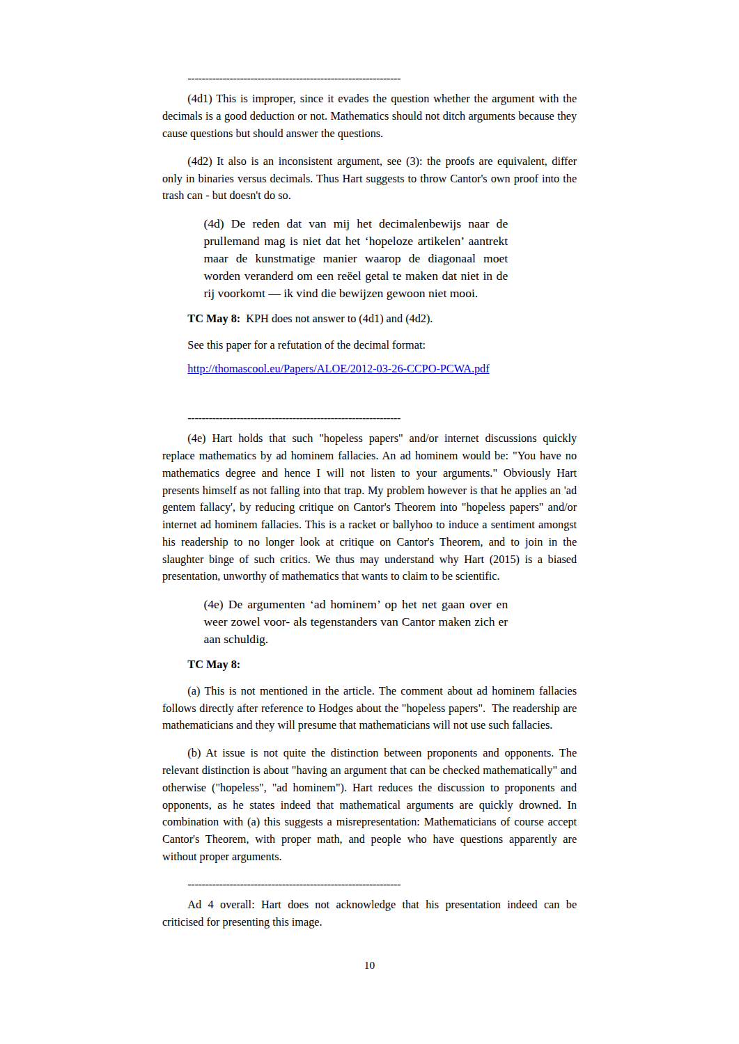-------------------------------------------------------------
(4d1) This is improper, since it evades the question whether the argument with the decimals is a good deduction or not. Mathematics should not ditch arguments because they cause questions but should answer the questions.
(4d2) It also is an inconsistent argument, see (3): the proofs are equivalent, differ only in binaries versus decimals. Thus Hart suggests to throw Cantor's own proof into the trash can - but doesn't do so.
(4d) De reden dat van mij het decimalenbewijs naar de prullemand mag is niet dat het ‘hopeloze artikelen’ aantrekt maar de kunstmatige manier waarop de diagonaal moet worden veranderd om een reëel getal te maken dat niet in de rij voorkomt — ik vind die bewijzen gewoon niet mooi.
TC May 8: KPH does not answer to (4d1) and (4d2).
See this paper for a refutation of the decimal format:
http://thomascool.eu/Papers/ALOE/2012-03-26-CCPO-PCWA.pdf
-------------------------------------------------------------
(4e) Hart holds that such "hopeless papers" and/or internet discussions quickly replace mathematics by ad hominem fallacies. An ad hominem would be: "You have no mathematics degree and hence I will not listen to your arguments." Obviously Hart presents himself as not falling into that trap. My problem however is that he applies an 'ad gentem fallacy', by reducing critique on Cantor's Theorem into "hopeless papers" and/or internet ad hominem fallacies. This is a racket or ballyhoo to induce a sentiment amongst his readership to no longer look at critique on Cantor's Theorem, and to join in the slaughter binge of such critics. We thus may understand why Hart (2015) is a biased presentation, unworthy of mathematics that wants to claim to be scientific.
(4e) De argumenten ‘ad hominem’ op het net gaan over en weer zowel voor- als tegenstanders van Cantor maken zich er aan schuldig.
TC May 8:
(a) This is not mentioned in the article. The comment about ad hominem fallacies follows directly after reference to Hodges about the "hopeless papers". The readership are mathematicians and they will presume that mathematicians will not use such fallacies.
(b) At issue is not quite the distinction between proponents and opponents. The relevant distinction is about "having an argument that can be checked mathematically" and otherwise ("hopeless", "ad hominem"). Hart reduces the discussion to proponents and opponents, as he states indeed that mathematical arguments are quickly drowned. In combination with (a) this suggests a misrepresentation: Mathematicians of course accept Cantor's Theorem, with proper math, and people who have questions apparently are without proper arguments.
-------------------------------------------------------------
Ad 4 overall: Hart does not acknowledge that his presentation indeed can be criticised for presenting this image.
10